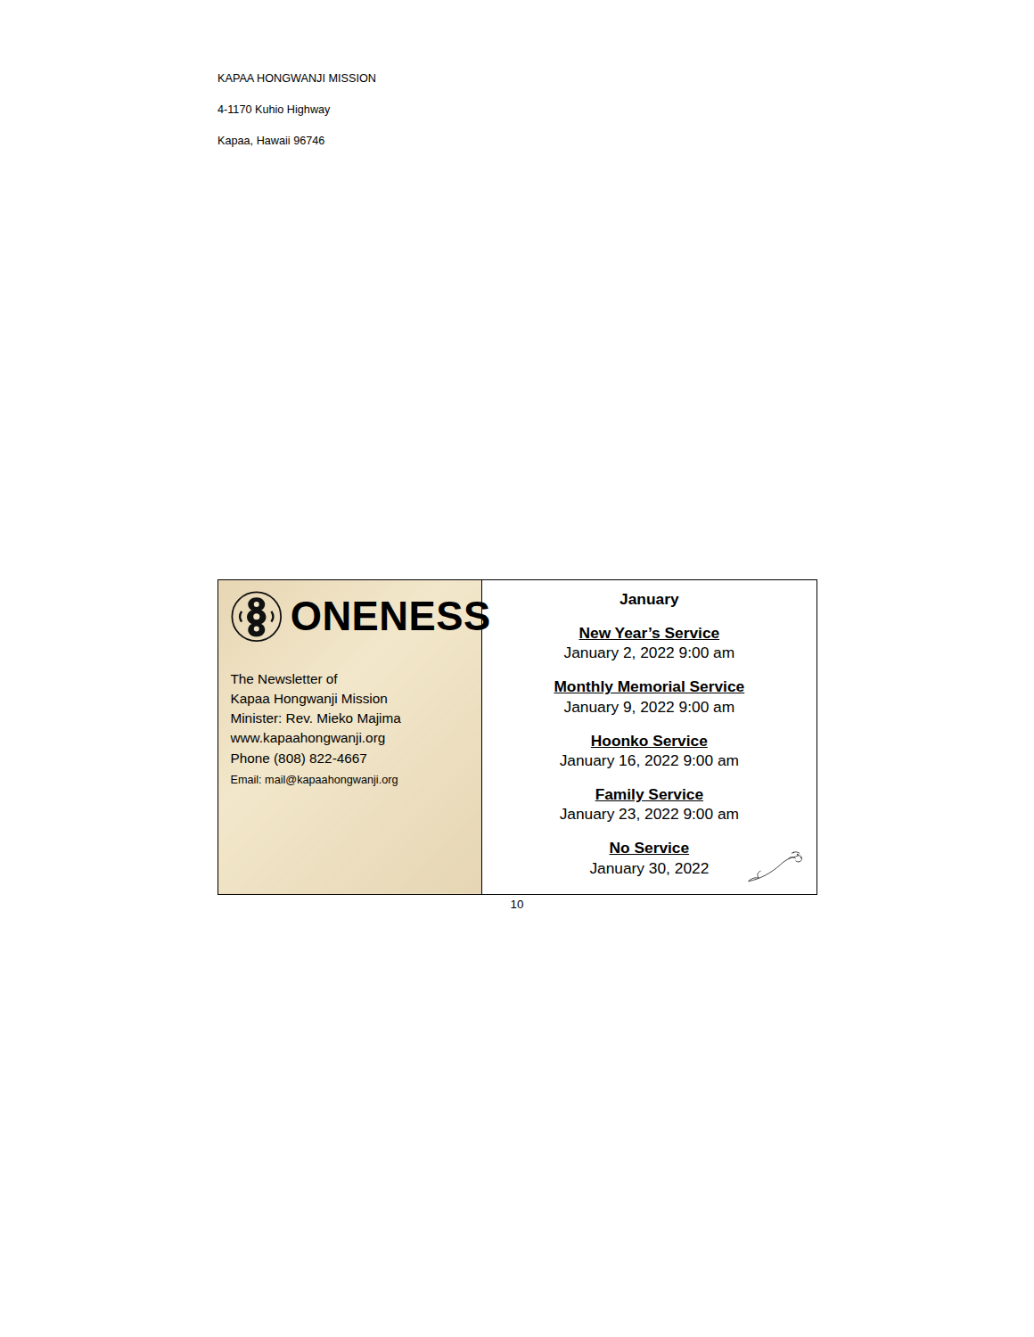KAPAA HONGWANJI MISSION
4-1170 Kuhio Highway
Kapaa, Hawaii 96746
ONENESS
The Newsletter of
Kapaa Hongwanji Mission
Minister: Rev. Mieko Majima
www.kapaahongwanji.org
Phone (808) 822-4667
Email: mail@kapaahongwanji.org
January
New Year’s Service January 2, 2022 9:00 am
Monthly Memorial Service January 9, 2022 9:00 am
Hoonko Service January 16, 2022 9:00 am
Family Service January 23, 2022 9:00 am
No Service January 30, 2022
10